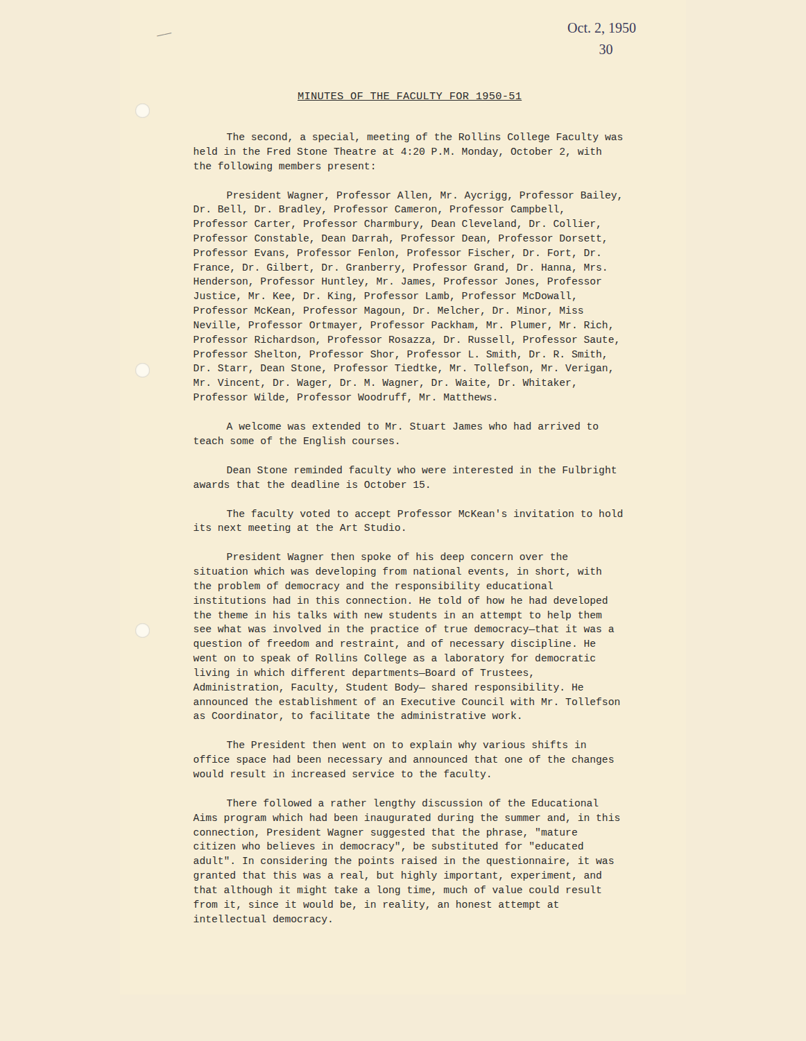——
Oct. 2, 1950 30
MINUTES OF THE FACULTY FOR 1950-51
The second, a special, meeting of the Rollins College Faculty was held in the Fred Stone Theatre at 4:20 P.M. Monday, October 2, with the following members present:
President Wagner, Professor Allen, Mr. Aycrigg, Professor Bailey, Dr. Bell, Dr. Bradley, Professor Cameron, Professor Campbell, Professor Carter, Professor Charmbury, Dean Cleveland, Dr. Collier, Professor Constable, Dean Darrah, Professor Dean, Professor Dorsett, Professor Evans, Professor Fenlon, Professor Fischer, Dr. Fort, Dr. France, Dr. Gilbert, Dr. Granberry, Professor Grand, Dr. Hanna, Mrs. Henderson, Professor Huntley, Mr. James, Professor Jones, Professor Justice, Mr. Kee, Dr. King, Professor Lamb, Professor McDowall, Professor McKean, Professor Magoun, Dr. Melcher, Dr. Minor, Miss Neville, Professor Ortmayer, Professor Packham, Mr. Plumer, Mr. Rich, Professor Richardson, Professor Rosazza, Dr. Russell, Professor Saute, Professor Shelton, Professor Shor, Professor L. Smith, Dr. R. Smith, Dr. Starr, Dean Stone, Professor Tiedtke, Mr. Tollefson, Mr. Verigan, Mr. Vincent, Dr. Wager, Dr. M. Wagner, Dr. Waite, Dr. Whitaker, Professor Wilde, Professor Woodruff, Mr. Matthews.
A welcome was extended to Mr. Stuart James who had arrived to teach some of the English courses.
Dean Stone reminded faculty who were interested in the Fulbright awards that the deadline is October 15.
The faculty voted to accept Professor McKean's invitation to hold its next meeting at the Art Studio.
President Wagner then spoke of his deep concern over the situation which was developing from national events, in short, with the problem of democracy and the responsibility educational institutions had in this connection. He told of how he had developed the theme in his talks with new students in an attempt to help them see what was involved in the practice of true democracy—that it was a question of freedom and restraint, and of necessary discipline. He went on to speak of Rollins College as a laboratory for democratic living in which different departments—Board of Trustees, Administration, Faculty, Student Body— shared responsibility. He announced the establishment of an Executive Council with Mr. Tollefson as Coordinator, to facilitate the administrative work.
The President then went on to explain why various shifts in office space had been necessary and announced that one of the changes would result in increased service to the faculty.
There followed a rather lengthy discussion of the Educational Aims program which had been inaugurated during the summer and, in this connection, President Wagner suggested that the phrase, "mature citizen who believes in democracy", be substituted for "educated adult". In considering the points raised in the questionnaire, it was granted that this was a real, but highly important, experiment, and that although it might take a long time, much of value could result from it, since it would be, in reality, an honest attempt at intellectual democracy.